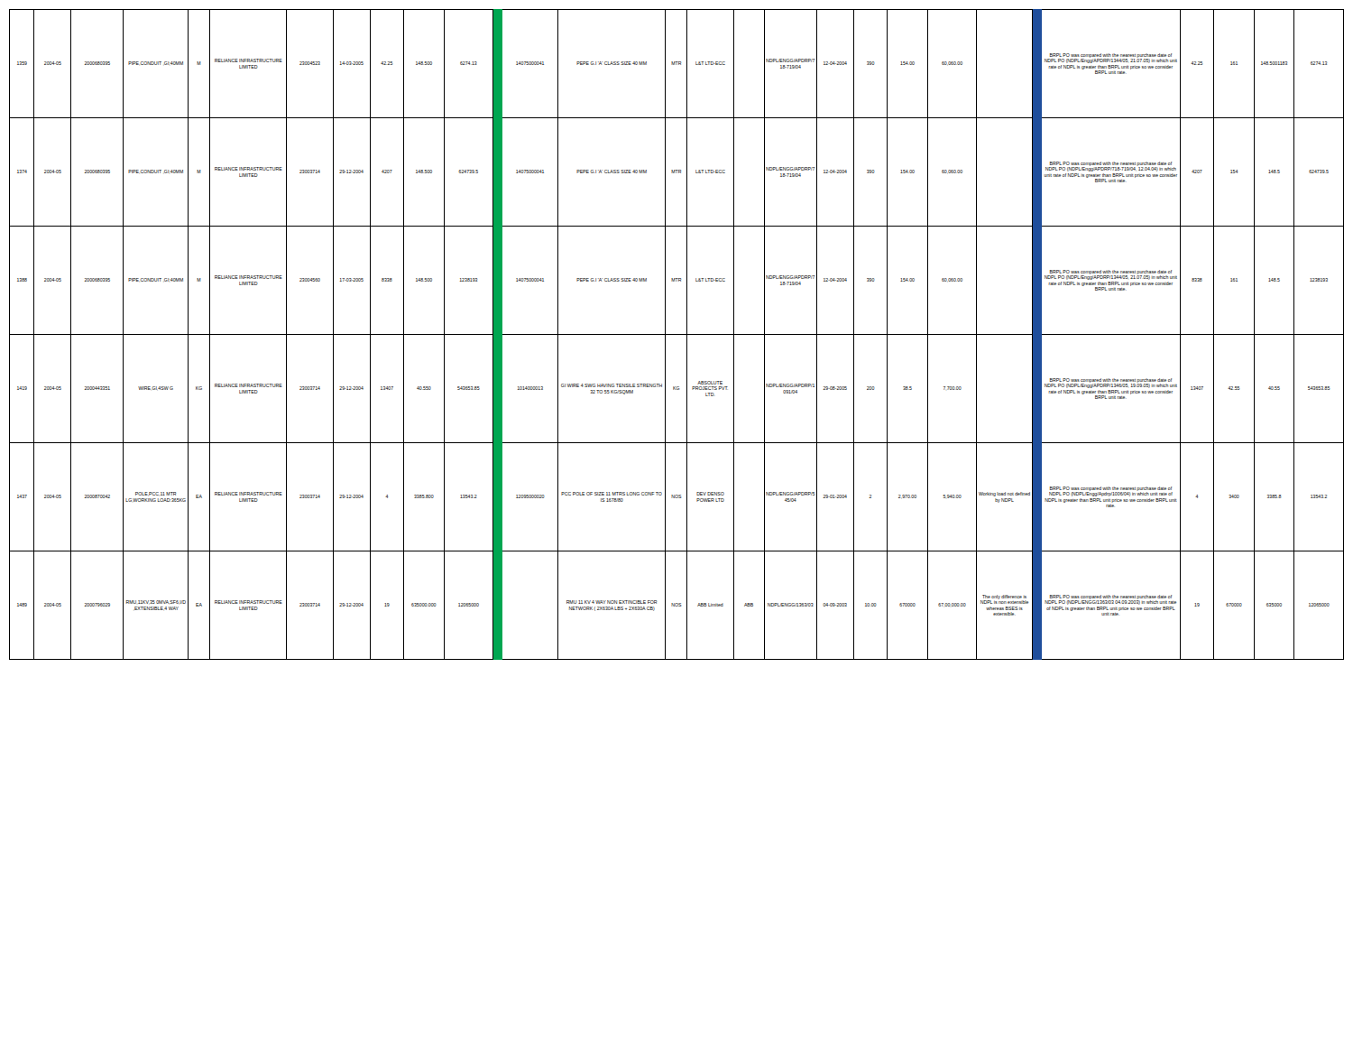| 1359 | 2004-05 | 2000680395 | PIPE,CONDUIT ,GI;40MM | M | RELIANCE INFRASTRUCTURE LIMITED | 23004523 | 14-03-2005 | 42.25 | 148.500 | 6274.13 | | 14075000041 | PEPE G.I 'A' CLASS SIZE 40 MM | MTR | L&T LTD-ECC | | NDPL/ENGG/APDRP/718-719/04 | 12-04-2004 | 390 | 154.00 | 60,060.00 | | | BRPL PO was compared with the nearest purchase date of NDPL PO (NDPL/Engg/APDRP/1344/05, 21.07.05) in which unit rate of NDPL is greater than BRPL unit price so we consider BRPL unit rate. | 42.25 | 161 | 148.5001183 | 6274.13 |
| 1374 | 2004-05 | 2000680395 | PIPE,CONDUIT ,GI;40MM | M | RELIANCE INFRASTRUCTURE LIMITED | 23003714 | 29-12-2004 | 4207 | 148.500 | 624739.5 | | 14075000041 | PEPE G.I 'A' CLASS SIZE 40 MM | MTR | L&T LTD-ECC | | NDPL/ENGG/APDRP/718-719/04 | 12-04-2004 | 390 | 154.00 | 60,060.00 | | | BRPL PO was compared with the nearest purchase date of NDPL PO (NDPL/Engg/APDRP/718-719/04, 12.04.04) in which unit rate of NDPL is greater than BRPL unit price so we consider BRPL unit rate. | 4207 | 154 | 148.5 | 624739.5 |
| 1388 | 2004-05 | 2000680395 | PIPE,CONDUIT ,GI;40MM | M | RELIANCE INFRASTRUCTURE LIMITED | 23004560 | 17-03-2005 | 8338 | 148.500 | 1238193 | | 14075000041 | PEPE G.I 'A' CLASS SIZE 40 MM | MTR | L&T LTD-ECC | | NDPL/ENGG/APDRP/718-719/04 | 12-04-2004 | 390 | 154.00 | 60,060.00 | | | BRPL PO was compared with the nearest purchase date of NDPL PO (NDPL/Engg/APDRP/1344/05, 21.07.05) in which unit rate of NDPL is greater than BRPL unit price so we consider BRPL unit rate. | 8338 | 161 | 148.5 | 1238193 |
| 1419 | 2004-05 | 2000443351 | WIRE,GI,4SW G | KG | RELIANCE INFRASTRUCTURE LIMITED | 23003714 | 29-12-2004 | 13407 | 40.550 | 543653.85 | | 1014000013 | GI WIRE 4 SWG HAVING TENSILE STRENGTH 32 TO 55 KG/SQMM | KG | ABSOLUTE PROJECTS PVT. LTD. | | NDPL/ENGG/APDRP/1091/04 | 29-08-2005 | 200 | 38.5 | 7,700.00 | | | BRPL PO was compared with the nearest purchase date of NDPL PO (NDPL/Engg/APDRP/1346/05, 19.09.05) in which unit rate of NDPL is greater than BRPL unit price so we consider BRPL unit rate. | 13407 | 42.55 | 40.55 | 543653.85 |
| 1437 | 2004-05 | 2000870042 | POLE,PCC,11 MTR LG,WORKING LOAD:365KG | EA | RELIANCE INFRASTRUCTURE LIMITED | 23003714 | 29-12-2004 | 4 | 3385.800 | 13543.2 | | 12095000020 | PCC POLE OF SIZE 11 MTRS LONG CONF TO IS 1678/80 | NOS | DEV DENSO POWER LTD | | NDPL/ENGG/APDRP/545/04 | 29-01-2004 | 2 | 2,970.00 | 5,940.00 | Working load not defined by NDPL | | BRPL PO was compared with the nearest purchase date of NDPL PO (NDPL/Engg/Apdrp/1006/04) in which unit rate of NDPL is greater than BRPL unit price so we consider BRPL unit rate. | 4 | 3400 | 3385.8 | 13543.2 |
| 1489 | 2004-05 | 2000796029 | RMU,11KV,35 0MVA,SF6,I/D ,EXTENSIBLE,4 WAY | EA | RELIANCE INFRASTRUCTURE LIMITED | 23003714 | 29-12-2004 | 19 | 635000.000 | 12065000 | | | RMU 11 KV 4 WAY NON EXTINCIBLE FOR NETWORK ( 2X630A LBS + 2X630A CB) | NOS | ABB Limited | ABB | NDPL/ENGG/1363/03 | 04-09-2003 | 10.00 | 670000 | 67,00,000.00 | The only difference is NDPL is non extensible whereas BSES is extensible. | | BRPL PO was compared with the nearest purchase date of NDPL PO (NDPL/ENGG/1363/03 04.09.2003) in which unit rate of NDPL is greater than BRPL unit price so we consider BRPL unit rate. | 19 | 670000 | 635000 | 12065000 |